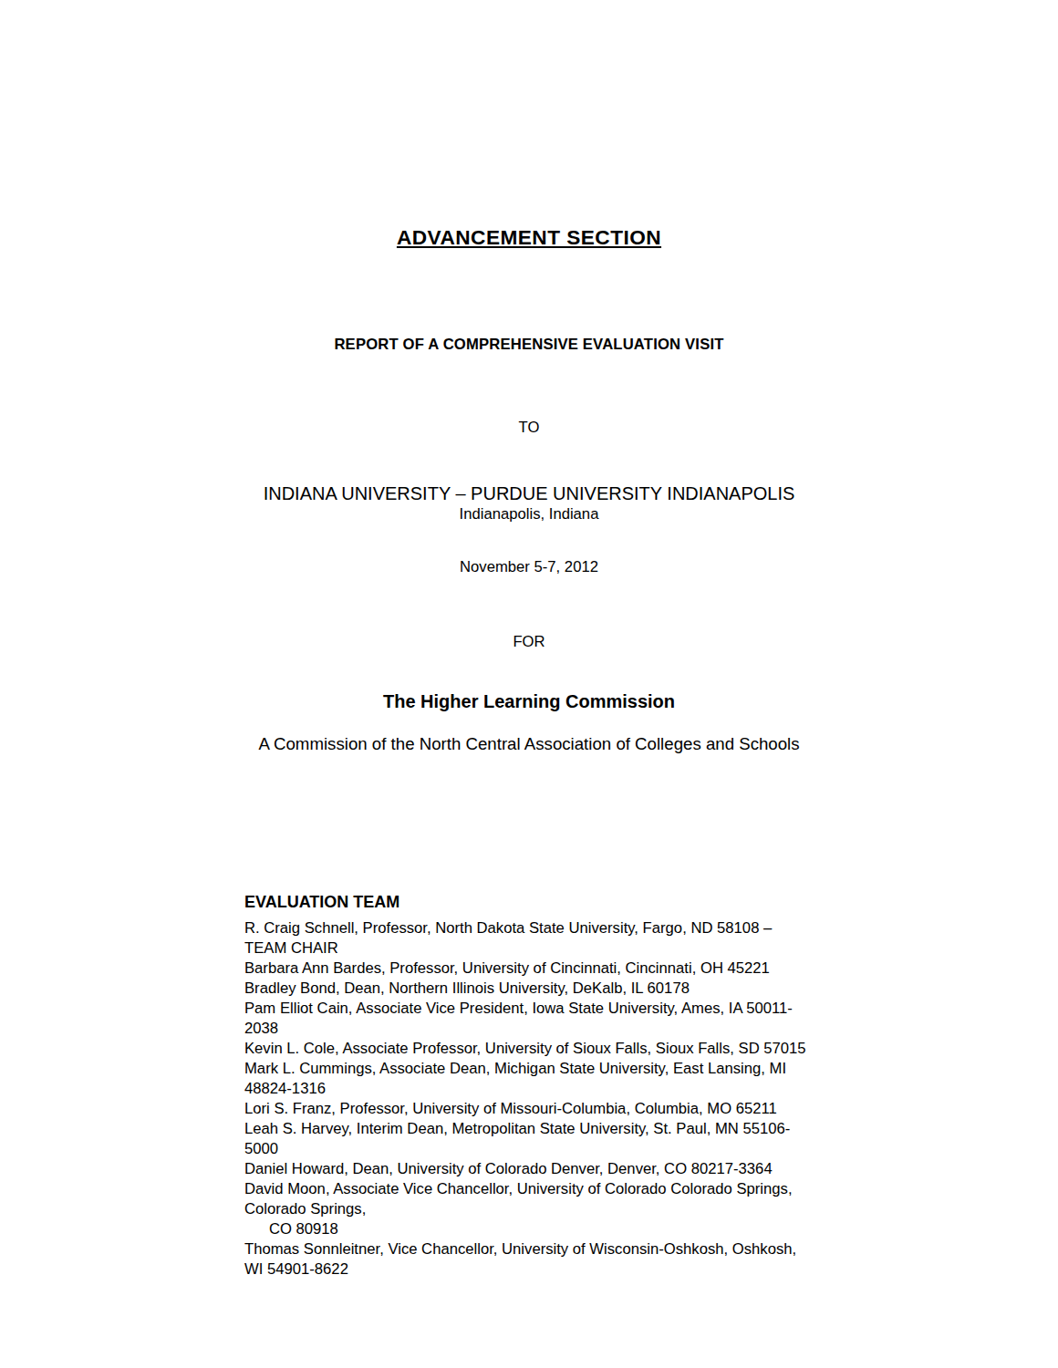ADVANCEMENT SECTION
REPORT OF A COMPREHENSIVE EVALUATION VISIT
TO
INDIANA UNIVERSITY – PURDUE UNIVERSITY INDIANAPOLIS Indianapolis, Indiana
November 5-7, 2012
FOR
The Higher Learning Commission
A Commission of the North Central Association of Colleges and Schools
EVALUATION TEAM
R. Craig Schnell, Professor, North Dakota State University, Fargo, ND 58108 – TEAM CHAIR
Barbara Ann Bardes, Professor, University of Cincinnati, Cincinnati, OH 45221
Bradley Bond, Dean, Northern Illinois University, DeKalb, IL 60178
Pam Elliot Cain, Associate Vice President, Iowa State University, Ames, IA 50011-2038
Kevin L. Cole, Associate Professor, University of Sioux Falls, Sioux Falls, SD 57015
Mark L. Cummings, Associate Dean, Michigan State University, East Lansing, MI 48824-1316
Lori S. Franz, Professor, University of Missouri-Columbia, Columbia, MO 65211
Leah S. Harvey, Interim Dean, Metropolitan State University, St. Paul, MN 55106-5000
Daniel Howard, Dean, University of Colorado Denver, Denver, CO 80217-3364
David Moon, Associate Vice Chancellor, University of Colorado Colorado Springs, Colorado Springs, CO 80918
Thomas Sonnleitner, Vice Chancellor, University of Wisconsin-Oshkosh, Oshkosh, WI 54901-8622